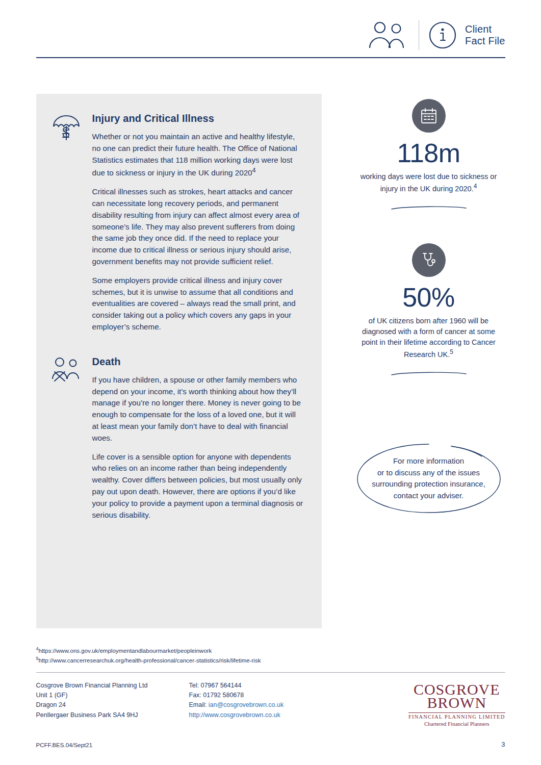Client
Fact File
Injury and Critical Illness
Whether or not you maintain an active and healthy lifestyle, no one can predict their future health. The Office of National Statistics estimates that 118 million working days were lost due to sickness or injury in the UK during 20204
Critical illnesses such as strokes, heart attacks and cancer can necessitate long recovery periods, and permanent disability resulting from injury can affect almost every area of someone’s life. They may also prevent sufferers from doing the same job they once did. If the need to replace your income due to critical illness or serious injury should arise, government benefits may not provide sufficient relief.
Some employers provide critical illness and injury cover schemes, but it is unwise to assume that all conditions and eventualities are covered – always read the small print, and consider taking out a policy which covers any gaps in your employer’s scheme.
Death
If you have children, a spouse or other family members who depend on your income, it’s worth thinking about how they’ll manage if you’re no longer there. Money is never going to be enough to compensate for the loss of a loved one, but it will at least mean your family don’t have to deal with financial woes.
Life cover is a sensible option for anyone with dependents who relies on an income rather than being independently wealthy. Cover differs between policies, but most usually only pay out upon death. However, there are options if you’d like your policy to provide a payment upon a terminal diagnosis or serious disability.
118m
working days were lost due to sickness or injury in the UK during 2020.4
50%
of UK citizens born after 1960 will be diagnosed with a form of cancer at some point in their lifetime according to Cancer Research UK.5
For more information
or to discuss any of the issues surrounding protection insurance, contact your adviser.
4https://www.ons.gov.uk/employmentandlabourmarket/peopleinwork
5http://www.cancerresearchuk.org/health-professional/cancer-statistics/risk/lifetime-risk
Cosgrove Brown Financial Planning Ltd
Unit 1 (GF)
Dragon 24
Penllergaer Business Park SA4 9HJ
Tel: 07967 564144
Fax: 01792 580678
Email: ian@cosgrovebrown.co.uk
http://www.cosgrovebrown.co.uk
COSGROVE BROWN FINANCIAL PLANNING LIMITED Chartered Financial Planners
PCFF.BES.04/Sept21 3